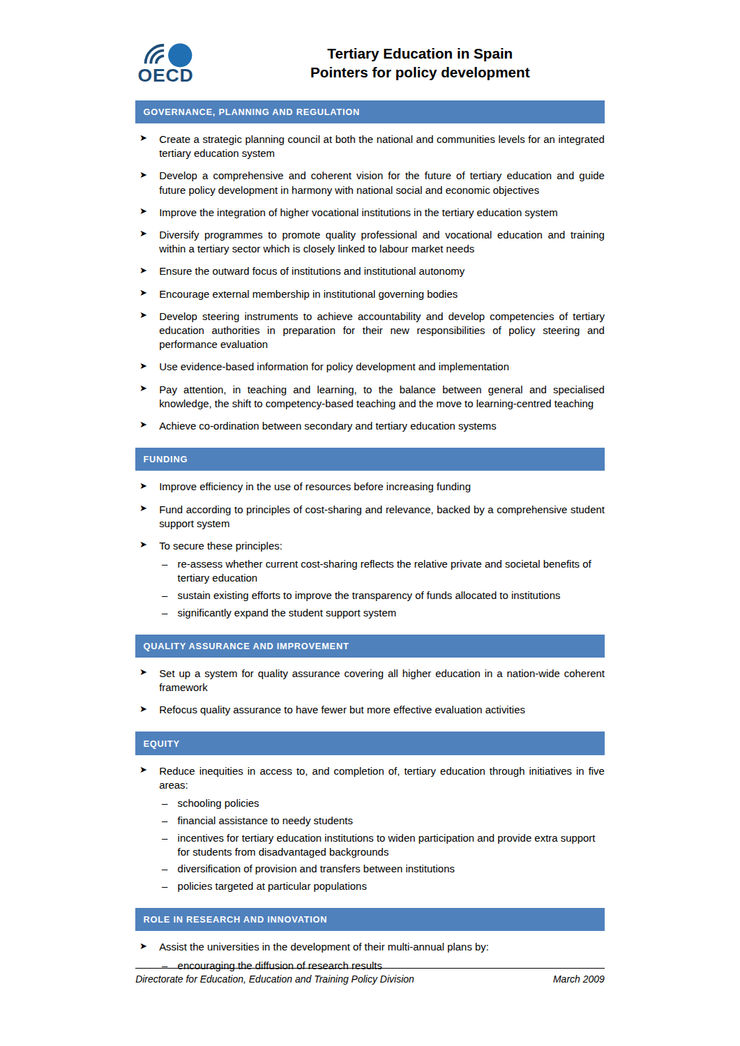OECD
Tertiary Education in Spain Pointers for policy development
GOVERNANCE, PLANNING AND REGULATION
Create a strategic planning council at both the national and communities levels for an integrated tertiary education system
Develop a comprehensive and coherent vision for the future of tertiary education and guide future policy development in harmony with national social and economic objectives
Improve the integration of higher vocational institutions in the tertiary education system
Diversify programmes to promote quality professional and vocational education and training within a tertiary sector which is closely linked to labour market needs
Ensure the outward focus of institutions and institutional autonomy
Encourage external membership in institutional governing bodies
Develop steering instruments to achieve accountability and develop competencies of tertiary education authorities in preparation for their new responsibilities of policy steering and performance evaluation
Use evidence-based information for policy development and implementation
Pay attention, in teaching and learning, to the balance between general and specialised knowledge, the shift to competency-based teaching and the move to learning-centred teaching
Achieve co-ordination between secondary and tertiary education systems
FUNDING
Improve efficiency in the use of resources before increasing funding
Fund according to principles of cost-sharing and relevance, backed by a comprehensive student support system
To secure these principles:
re-assess whether current cost-sharing reflects the relative private and societal benefits of tertiary education
sustain existing efforts to improve the transparency of funds allocated to institutions
significantly expand the student support system
QUALITY ASSURANCE AND IMPROVEMENT
Set up a system for quality assurance covering all higher education in a nation-wide coherent framework
Refocus quality assurance to have fewer but more effective evaluation activities
EQUITY
Reduce inequities in access to, and completion of, tertiary education through initiatives in five areas:
schooling policies
financial assistance to needy students
incentives for tertiary education institutions to widen participation and provide extra support for students from disadvantaged backgrounds
diversification of provision and transfers between institutions
policies targeted at particular populations
ROLE IN RESEARCH AND INNOVATION
Assist the universities in the development of their multi-annual plans by:
encouraging the diffusion of research results
Directorate for Education, Education and Training Policy Division March 2009